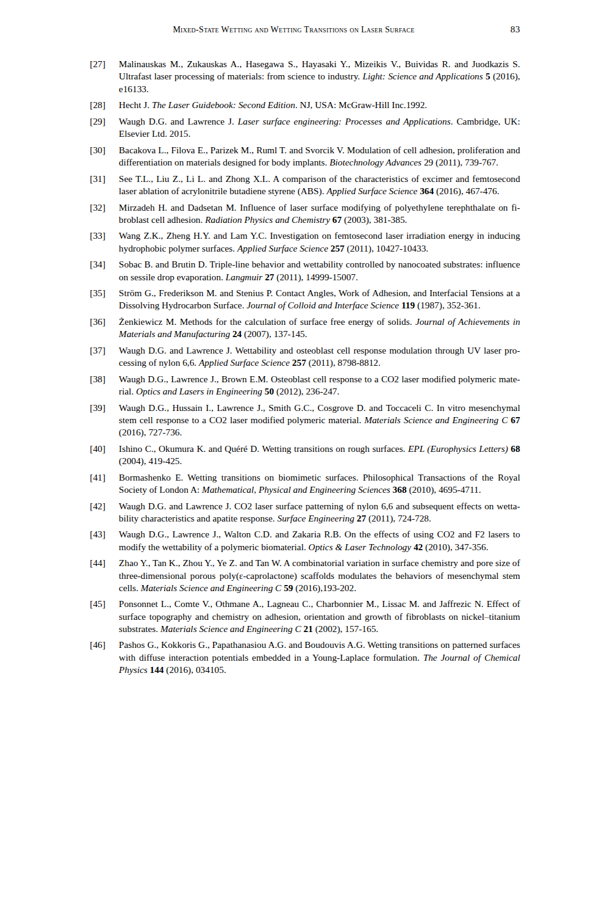Mixed-State Wetting and Wetting Transitions on Laser Surface 83
[27] Malinauskas M., Zukauskas A., Hasegawa S., Hayasaki Y., Mizeikis V., Buividas R. and Juodkazis S. Ultrafast laser processing of materials: from science to industry. Light: Science and Applications 5 (2016), e16133.
[28] Hecht J. The Laser Guidebook: Second Edition. NJ, USA: McGraw-Hill Inc.1992.
[29] Waugh D.G. and Lawrence J. Laser surface engineering: Processes and Applications. Cambridge, UK: Elsevier Ltd. 2015.
[30] Bacakova L., Filova E., Parizek M., Ruml T. and Svorcik V. Modulation of cell adhesion, proliferation and differentiation on materials designed for body implants. Biotechnology Advances 29 (2011), 739-767.
[31] See T.L., Liu Z., Li L. and Zhong X.L. A comparison of the characteristics of excimer and femtosecond laser ablation of acrylonitrile butadiene styrene (ABS). Applied Surface Science 364 (2016), 467-476.
[32] Mirzadeh H. and Dadsetan M. Influence of laser surface modifying of polyethylene terephthalate on fibroblast cell adhesion. Radiation Physics and Chemistry 67 (2003), 381-385.
[33] Wang Z.K., Zheng H.Y. and Lam Y.C. Investigation on femtosecond laser irradiation energy in inducing hydrophobic polymer surfaces. Applied Surface Science 257 (2011), 10427-10433.
[34] Sobac B. and Brutin D. Triple-line behavior and wettability controlled by nanocoated substrates: influence on sessile drop evaporation. Langmuir 27 (2011), 14999-15007.
[35] Ström G., Frederikson M. and Stenius P. Contact Angles, Work of Adhesion, and Interfacial Tensions at a Dissolving Hydrocarbon Surface. Journal of Colloid and Interface Science 119 (1987), 352-361.
[36] Żenkiewicz M. Methods for the calculation of surface free energy of solids. Journal of Achievements in Materials and Manufacturing 24 (2007), 137-145.
[37] Waugh D.G. and Lawrence J. Wettability and osteoblast cell response modulation through UV laser processing of nylon 6,6. Applied Surface Science 257 (2011), 8798-8812.
[38] Waugh D.G., Lawrence J., Brown E.M. Osteoblast cell response to a CO2 laser modified polymeric material. Optics and Lasers in Engineering 50 (2012), 236-247.
[39] Waugh D.G., Hussain I., Lawrence J., Smith G.C., Cosgrove D. and Toccaceli C. In vitro mesenchymal stem cell response to a CO2 laser modified polymeric material. Materials Science and Engineering C 67 (2016), 727-736.
[40] Ishino C., Okumura K. and Quéré D. Wetting transitions on rough surfaces. EPL (Europhysics Letters) 68 (2004), 419-425.
[41] Bormashenko E. Wetting transitions on biomimetic surfaces. Philosophical Transactions of the Royal Society of London A: Mathematical, Physical and Engineering Sciences 368 (2010), 4695-4711.
[42] Waugh D.G. and Lawrence J. CO2 laser surface patterning of nylon 6,6 and subsequent effects on wettability characteristics and apatite response. Surface Engineering 27 (2011), 724-728.
[43] Waugh D.G., Lawrence J., Walton C.D. and Zakaria R.B. On the effects of using CO2 and F2 lasers to modify the wettability of a polymeric biomaterial. Optics & Laser Technology 42 (2010), 347-356.
[44] Zhao Y., Tan K., Zhou Y., Ye Z. and Tan W. A combinatorial variation in surface chemistry and pore size of three-dimensional porous poly(ε-caprolactone) scaffolds modulates the behaviors of mesenchymal stem cells. Materials Science and Engineering C 59 (2016),193-202.
[45] Ponsonnet L., Comte V., Othmane A., Lagneau C., Charbonnier M., Lissac M. and Jaffrezic N. Effect of surface topography and chemistry on adhesion, orientation and growth of fibroblasts on nickel–titanium substrates. Materials Science and Engineering C 21 (2002), 157-165.
[46] Pashos G., Kokkoris G., Papathanasiou A.G. and Boudouvis A.G. Wetting transitions on patterned surfaces with diffuse interaction potentials embedded in a Young-Laplace formulation. The Journal of Chemical Physics 144 (2016), 034105.